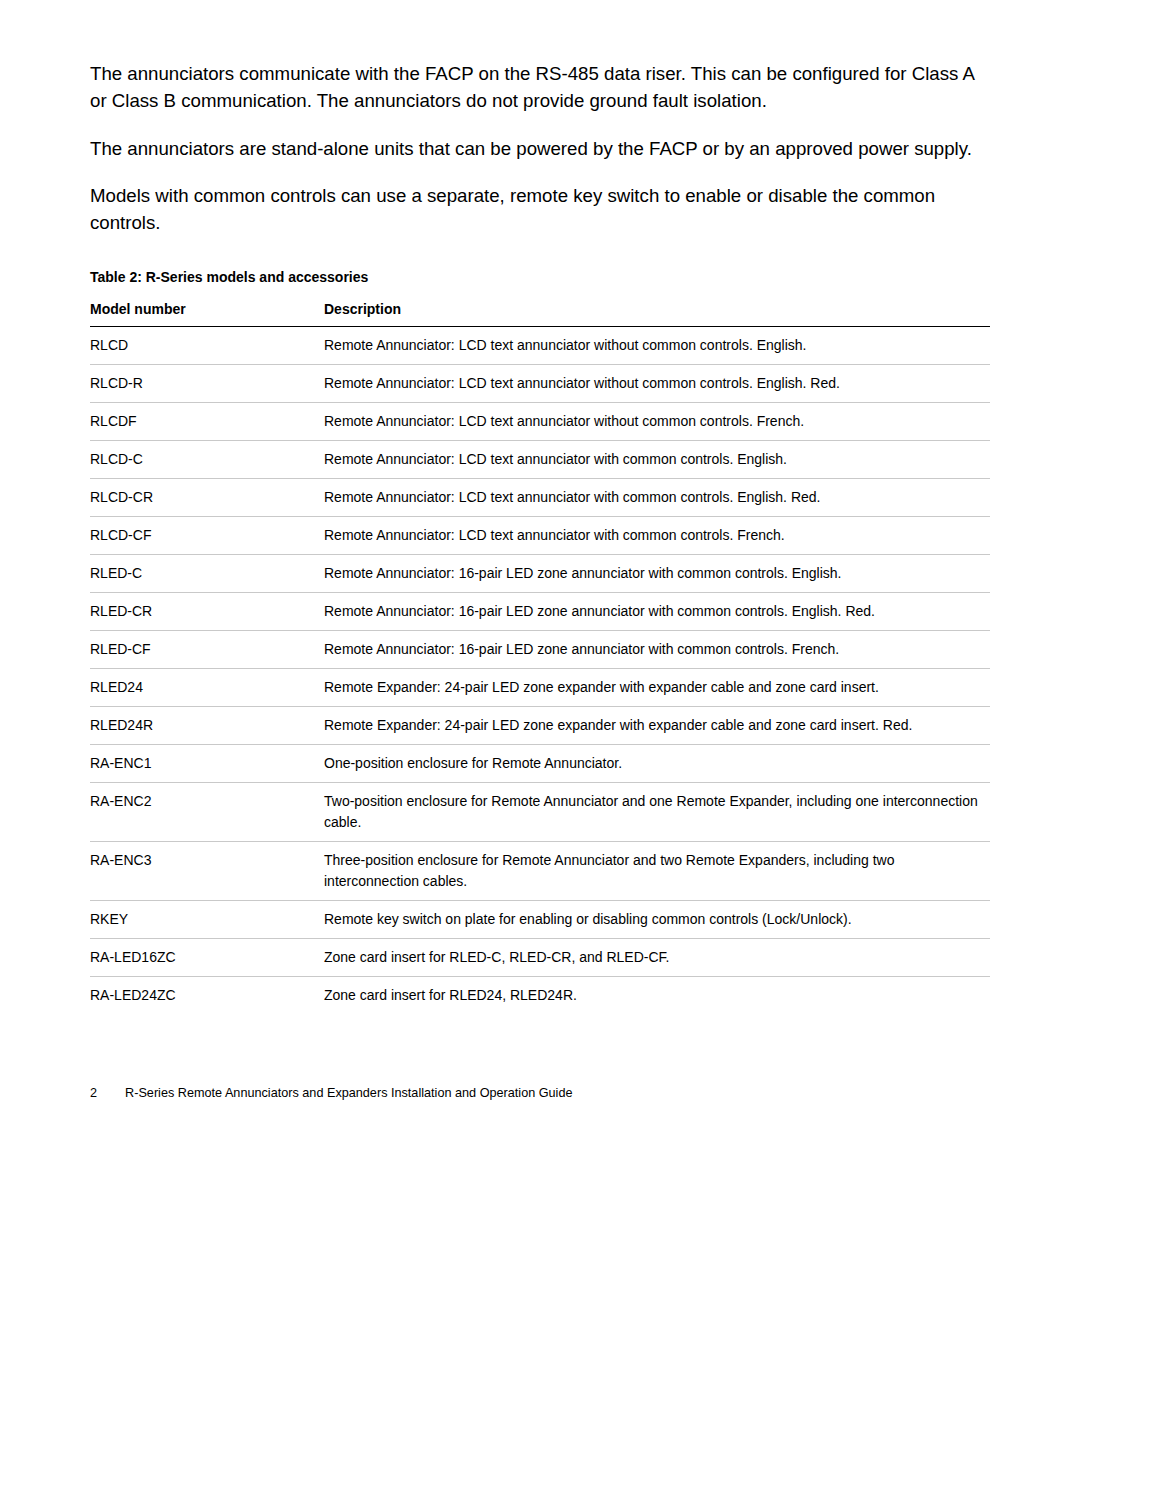The annunciators communicate with the FACP on the RS-485 data riser. This can be configured for Class A or Class B communication. The annunciators do not provide ground fault isolation.
The annunciators are stand-alone units that can be powered by the FACP or by an approved power supply.
Models with common controls can use a separate, remote key switch to enable or disable the common controls.
Table 2: R-Series models and accessories
| Model number | Description |
| --- | --- |
| RLCD | Remote Annunciator: LCD text annunciator without common controls. English. |
| RLCD-R | Remote Annunciator: LCD text annunciator without common controls. English. Red. |
| RLCDF | Remote Annunciator: LCD text annunciator without common controls. French. |
| RLCD-C | Remote Annunciator: LCD text annunciator with common controls. English. |
| RLCD-CR | Remote Annunciator: LCD text annunciator with common controls. English. Red. |
| RLCD-CF | Remote Annunciator: LCD text annunciator with common controls. French. |
| RLED-C | Remote Annunciator: 16-pair LED zone annunciator with common controls. English. |
| RLED-CR | Remote Annunciator: 16-pair LED zone annunciator with common controls. English. Red. |
| RLED-CF | Remote Annunciator: 16-pair LED zone annunciator with common controls. French. |
| RLED24 | Remote Expander: 24-pair LED zone expander with expander cable and zone card insert. |
| RLED24R | Remote Expander: 24-pair LED zone expander with expander cable and zone card insert. Red. |
| RA-ENC1 | One-position enclosure for Remote Annunciator. |
| RA-ENC2 | Two-position enclosure for Remote Annunciator and one Remote Expander, including one interconnection cable. |
| RA-ENC3 | Three-position enclosure for Remote Annunciator and two Remote Expanders, including two interconnection cables. |
| RKEY | Remote key switch on plate for enabling or disabling common controls (Lock/Unlock). |
| RA-LED16ZC | Zone card insert for RLED-C, RLED-CR, and RLED-CF. |
| RA-LED24ZC | Zone card insert for RLED24, RLED24R. |
2 R-Series Remote Annunciators and Expanders Installation and Operation Guide